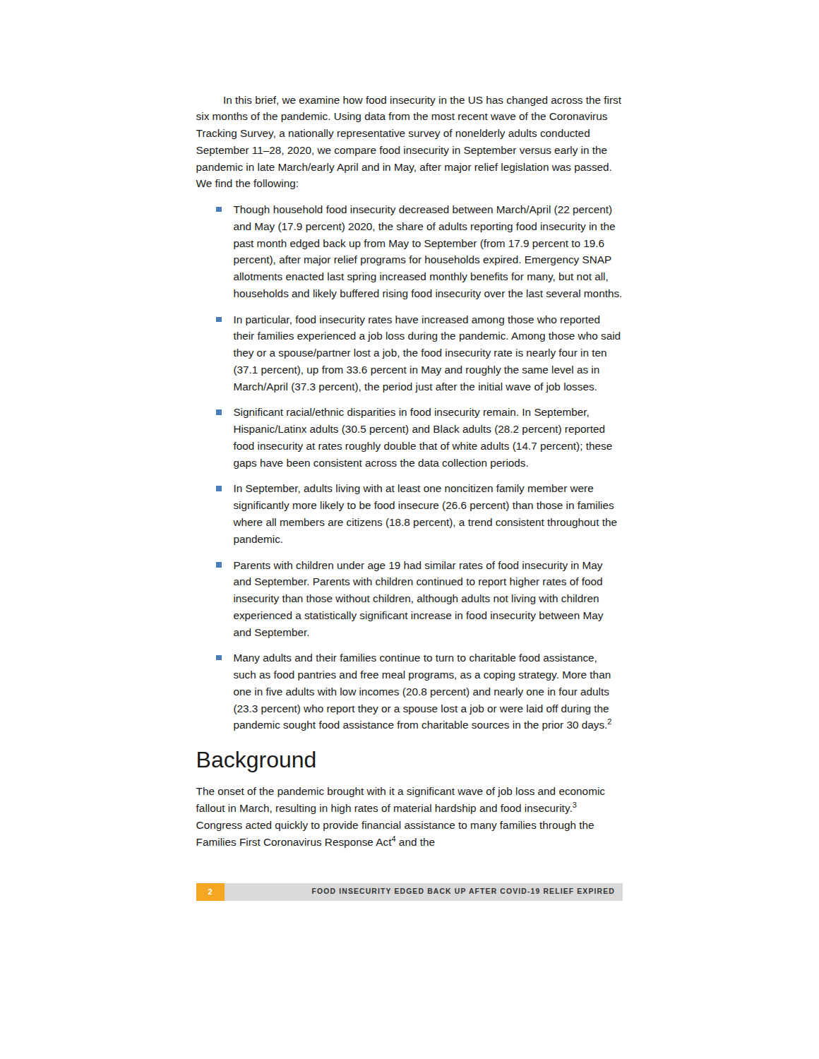In this brief, we examine how food insecurity in the US has changed across the first six months of the pandemic. Using data from the most recent wave of the Coronavirus Tracking Survey, a nationally representative survey of nonelderly adults conducted September 11–28, 2020, we compare food insecurity in September versus early in the pandemic in late March/early April and in May, after major relief legislation was passed. We find the following:
Though household food insecurity decreased between March/April (22 percent) and May (17.9 percent) 2020, the share of adults reporting food insecurity in the past month edged back up from May to September (from 17.9 percent to 19.6 percent), after major relief programs for households expired. Emergency SNAP allotments enacted last spring increased monthly benefits for many, but not all, households and likely buffered rising food insecurity over the last several months.
In particular, food insecurity rates have increased among those who reported their families experienced a job loss during the pandemic. Among those who said they or a spouse/partner lost a job, the food insecurity rate is nearly four in ten (37.1 percent), up from 33.6 percent in May and roughly the same level as in March/April (37.3 percent), the period just after the initial wave of job losses.
Significant racial/ethnic disparities in food insecurity remain. In September, Hispanic/Latinx adults (30.5 percent) and Black adults (28.2 percent) reported food insecurity at rates roughly double that of white adults (14.7 percent); these gaps have been consistent across the data collection periods.
In September, adults living with at least one noncitizen family member were significantly more likely to be food insecure (26.6 percent) than those in families where all members are citizens (18.8 percent), a trend consistent throughout the pandemic.
Parents with children under age 19 had similar rates of food insecurity in May and September. Parents with children continued to report higher rates of food insecurity than those without children, although adults not living with children experienced a statistically significant increase in food insecurity between May and September.
Many adults and their families continue to turn to charitable food assistance, such as food pantries and free meal programs, as a coping strategy. More than one in five adults with low incomes (20.8 percent) and nearly one in four adults (23.3 percent) who report they or a spouse lost a job or were laid off during the pandemic sought food assistance from charitable sources in the prior 30 days.2
Background
The onset of the pandemic brought with it a significant wave of job loss and economic fallout in March, resulting in high rates of material hardship and food insecurity.3 Congress acted quickly to provide financial assistance to many families through the Families First Coronavirus Response Act4 and the
2
Food Insecurity Edged Back Up after COVID-19 Relief Expired